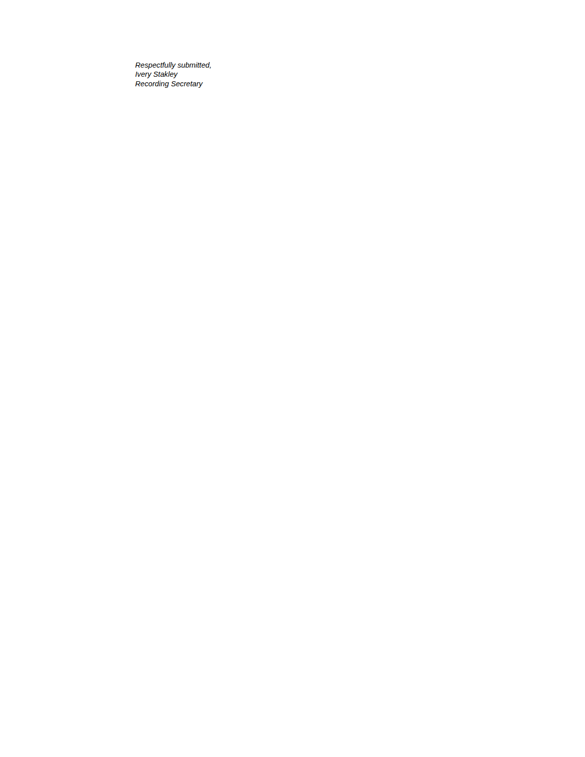Respectfully submitted,
Ivery Stakley
Recording Secretary